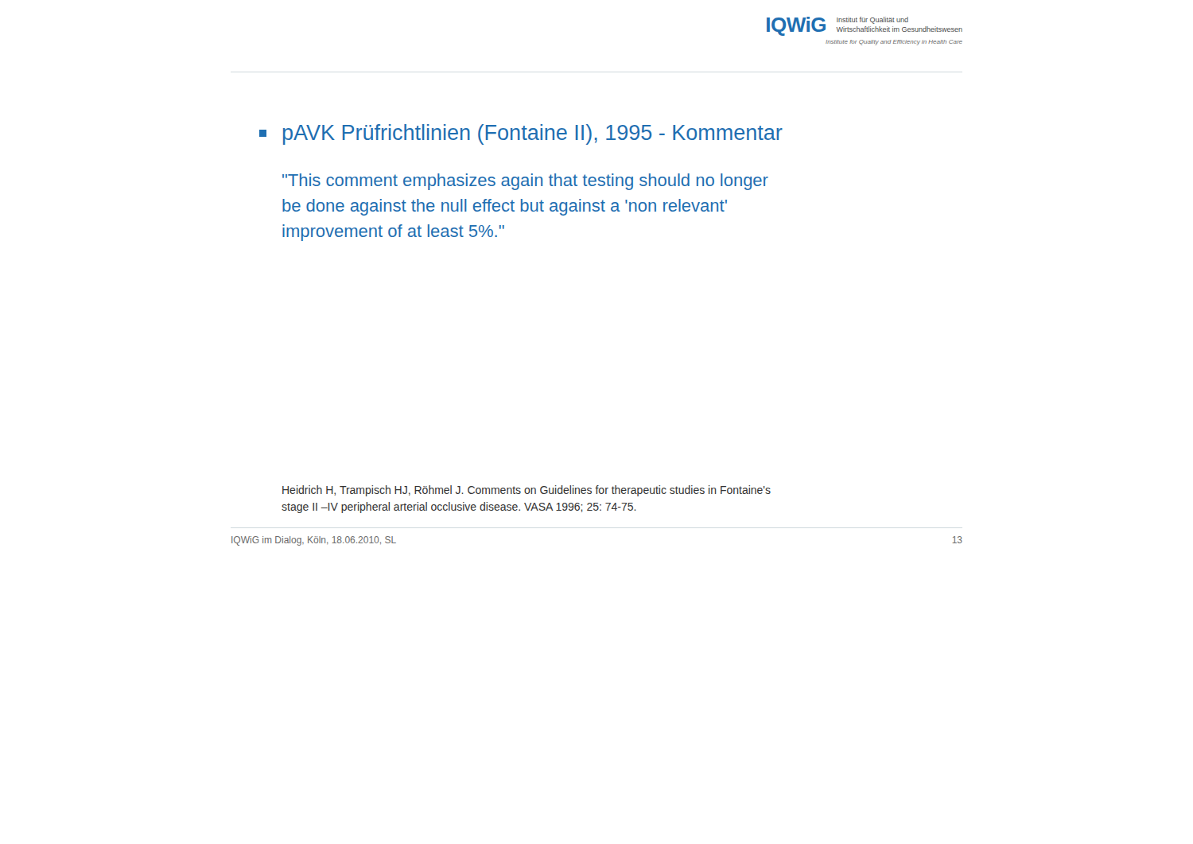IQWiG Institut für Qualität und Wirtschaftlichkeit im Gesundheitswesen Institute for Quality and Efficiency in Health Care
pAVK Prüfrichtlinien (Fontaine II), 1995 - Kommentar
"This comment emphasizes again that testing should no longer be done against the null effect but against a 'non relevant' improvement of at least 5%."
Heidrich H, Trampisch HJ, Röhmel J. Comments on Guidelines for therapeutic studies in Fontaine's stage II –IV peripheral arterial occlusive disease. VASA 1996; 25: 74-75.
IQWiG im Dialog, Köln, 18.06.2010, SL 13